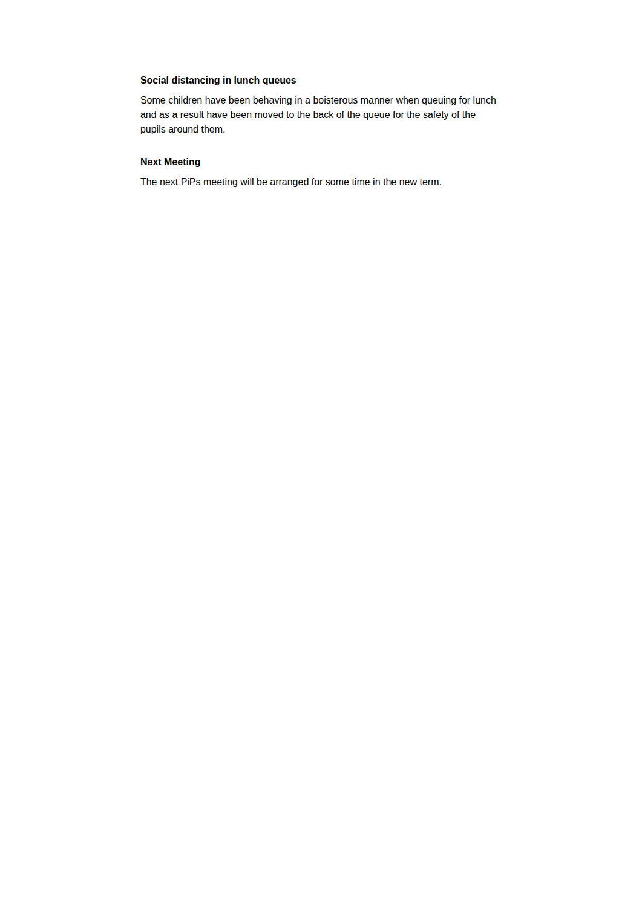Social distancing in lunch queues
Some children have been behaving in a boisterous manner when queuing for lunch and as a result have been moved to the back of the queue for the safety of the pupils around them.
Next Meeting
The next PiPs meeting will be arranged for some time in the new term.